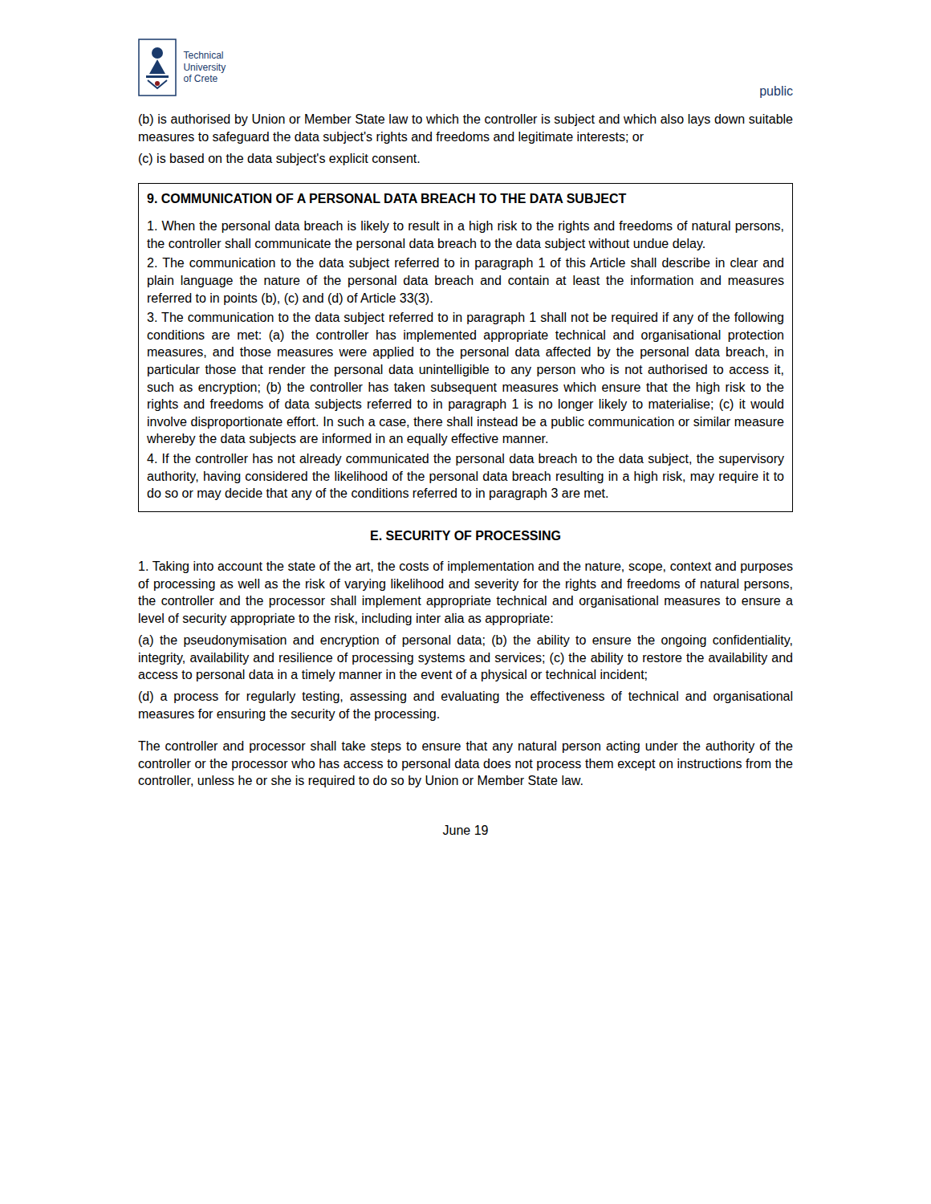Technical
University
of Crete
public
(b) is authorised by Union or Member State law to which the controller is subject and which also lays down suitable measures to safeguard the data subject's rights and freedoms and legitimate interests; or
(c) is based on the data subject's explicit consent.
9. COMMUNICATION OF A PERSONAL DATA BREACH TO THE DATA SUBJECT
1. When the personal data breach is likely to result in a high risk to the rights and freedoms of natural persons, the controller shall communicate the personal data breach to the data subject without undue delay.
2. The communication to the data subject referred to in paragraph 1 of this Article shall describe in clear and plain language the nature of the personal data breach and contain at least the information and measures referred to in points (b), (c) and (d) of Article 33(3).
3. The communication to the data subject referred to in paragraph 1 shall not be required if any of the following conditions are met: (a) the controller has implemented appropriate technical and organisational protection measures, and those measures were applied to the personal data affected by the personal data breach, in particular those that render the personal data unintelligible to any person who is not authorised to access it, such as encryption; (b) the controller has taken subsequent measures which ensure that the high risk to the rights and freedoms of data subjects referred to in paragraph 1 is no longer likely to materialise; (c) it would involve disproportionate effort. In such a case, there shall instead be a public communication or similar measure whereby the data subjects are informed in an equally effective manner.
4. If the controller has not already communicated the personal data breach to the data subject, the supervisory authority, having considered the likelihood of the personal data breach resulting in a high risk, may require it to do so or may decide that any of the conditions referred to in paragraph 3 are met.
E. SECURITY OF PROCESSING
1. Taking into account the state of the art, the costs of implementation and the nature, scope, context and purposes of processing as well as the risk of varying likelihood and severity for the rights and freedoms of natural persons, the controller and the processor shall implement appropriate technical and organisational measures to ensure a level of security appropriate to the risk, including inter alia as appropriate:
(a) the pseudonymisation and encryption of personal data; (b) the ability to ensure the ongoing confidentiality, integrity, availability and resilience of processing systems and services; (c) the ability to restore the availability and access to personal data in a timely manner in the event of a physical or technical incident;
(d) a process for regularly testing, assessing and evaluating the effectiveness of technical and organisational measures for ensuring the security of the processing.
The controller and processor shall take steps to ensure that any natural person acting under the authority of the controller or the processor who has access to personal data does not process them except on instructions from the controller, unless he or she is required to do so by Union or Member State law.
June 19